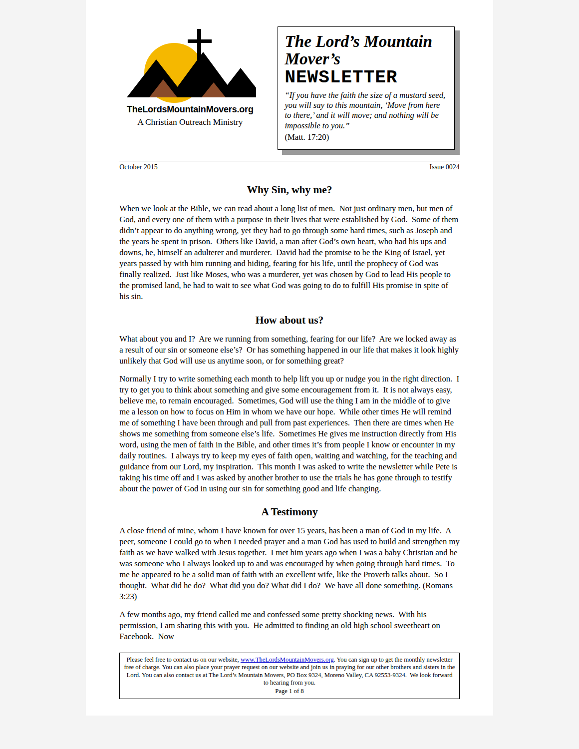TheLordsMountainMovers.org
A Christian Outreach Ministry
The Lord’s Mountain Mover’s
NEWSLETTER
“If you have the faith the size of a mustard seed, you will say to this mountain, ‘Move from here to there,’ and it will move; and nothing will be impossible to you.”
(Matt. 17:20)
October 2015 Issue 0024
Why Sin, why me?
When we look at the Bible, we can read about a long list of men. Not just ordinary men, but men of God, and every one of them with a purpose in their lives that were established by God. Some of them didn’t appear to do anything wrong, yet they had to go through some hard times, such as Joseph and the years he spent in prison. Others like David, a man after God’s own heart, who had his ups and downs, he, himself an adulterer and murderer. David had the promise to be the King of Israel, yet years passed by with him running and hiding, fearing for his life, until the prophecy of God was finally realized. Just like Moses, who was a murderer, yet was chosen by God to lead His people to the promised land, he had to wait to see what God was going to do to fulfill His promise in spite of his sin.
How about us?
What about you and I? Are we running from something, fearing for our life? Are we locked away as a result of our sin or someone else’s? Or has something happened in our life that makes it look highly unlikely that God will use us anytime soon, or for something great?
Normally I try to write something each month to help lift you up or nudge you in the right direction. I try to get you to think about something and give some encouragement from it. It is not always easy, believe me, to remain encouraged. Sometimes, God will use the thing I am in the middle of to give me a lesson on how to focus on Him in whom we have our hope. While other times He will remind me of something I have been through and pull from past experiences. Then there are times when He shows me something from someone else’s life. Sometimes He gives me instruction directly from His word, using the men of faith in the Bible, and other times it’s from people I know or encounter in my daily routines. I always try to keep my eyes of faith open, waiting and watching, for the teaching and guidance from our Lord, my inspiration. This month I was asked to write the newsletter while Pete is taking his time off and I was asked by another brother to use the trials he has gone through to testify about the power of God in using our sin for something good and life changing.
A Testimony
A close friend of mine, whom I have known for over 15 years, has been a man of God in my life. A peer, someone I could go to when I needed prayer and a man God has used to build and strengthen my faith as we have walked with Jesus together. I met him years ago when I was a baby Christian and he was someone who I always looked up to and was encouraged by when going through hard times. To me he appeared to be a solid man of faith with an excellent wife, like the Proverb talks about. So I thought. What did he do? What did you do? What did I do? We have all done something. (Romans 3:23)
A few months ago, my friend called me and confessed some pretty shocking news. With his permission, I am sharing this with you. He admitted to finding an old high school sweetheart on Facebook. Now
Please feel free to contact us on our website, www.TheLordsMountainMovers.org. You can sign up to get the monthly newsletter free of charge. You can also place your prayer request on our website and join us in praying for our other brothers and sisters in the Lord. You can also contact us at The Lord’s Mountain Movers, PO Box 9324, Moreno Valley, CA 92553-9324. We look forward to hearing from you.
Page 1 of 8